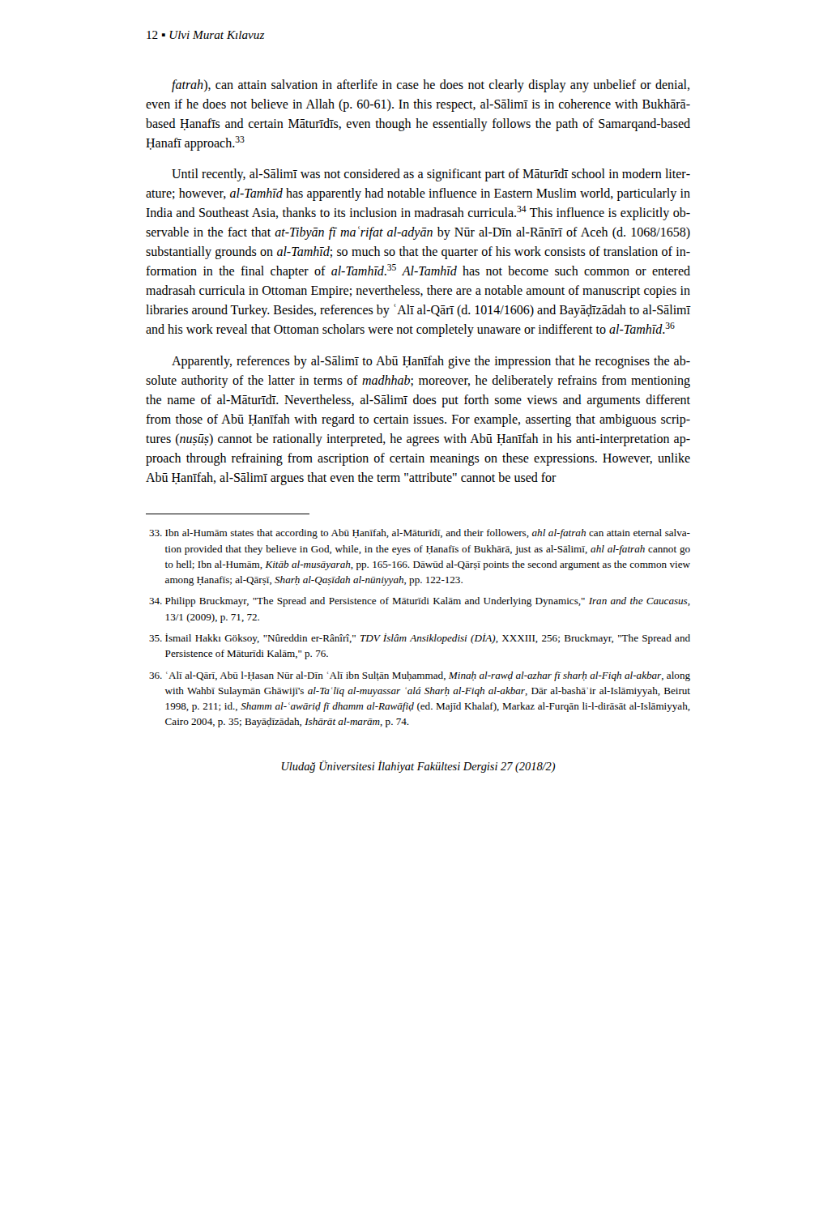12 ▪ Ulvi Murat Kılavuz
fatrah), can attain salvation in afterlife in case he does not clearly display any unbelief or denial, even if he does not believe in Allah (p. 60-61). In this respect, al-Sālimī is in coherence with Bukhārā-based Ḥanafīs and certain Māturīdīs, even though he essentially follows the path of Samarqand-based Ḥanafī approach.33
Until recently, al-Sālimī was not considered as a significant part of Māturīdī school in modern literature; however, al-Tamhīd has apparently had notable influence in Eastern Muslim world, particularly in India and Southeast Asia, thanks to its inclusion in madrasah curricula.34 This influence is explicitly observable in the fact that at-Tibyān fī maʿrifat al-adyān by Nūr al-Dīn al-Rānīrī of Aceh (d. 1068/1658) substantially grounds on al-Tamhīd; so much so that the quarter of his work consists of translation of information in the final chapter of al-Tamhīd.35 Al-Tamhīd has not become such common or entered madrasah curricula in Ottoman Empire; nevertheless, there are a notable amount of manuscript copies in libraries around Turkey. Besides, references by ʿAlī al-Qārī (d. 1014/1606) and Bayāḍīzādah to al-Sālimī and his work reveal that Ottoman scholars were not completely unaware or indifferent to al-Tamhīd.36
Apparently, references by al-Sālimī to Abū Ḥanīfah give the impression that he recognises the absolute authority of the latter in terms of madhhab; moreover, he deliberately refrains from mentioning the name of al-Māturīdī. Nevertheless, al-Sālimī does put forth some views and arguments different from those of Abū Ḥanīfah with regard to certain issues. For example, asserting that ambiguous scriptures (nuṣūṣ) cannot be rationally interpreted, he agrees with Abū Ḥanīfah in his anti-interpretation approach through refraining from ascription of certain meanings on these expressions. However, unlike Abū Ḥanīfah, al-Sālimī argues that even the term "attribute" cannot be used for
Ibn al-Humām states that according to Abū Ḥanīfah, al-Māturīdī, and their followers, ahl al-fatrah can attain eternal salvation provided that they believe in God, while, in the eyes of Ḥanafīs of Bukhārā, just as al-Sālimī, ahl al-fatrah cannot go to hell; Ibn al-Humām, Kitāb al-musāyarah, pp. 165-166. Dāwūd al-Qārṣī points the second argument as the common view among Ḥanafīs; al-Qārṣī, Sharḥ al-Qaṣīdah al-nūniyyah, pp. 122-123.
Philipp Bruckmayr, "The Spread and Persistence of Māturīdi Kalām and Underlying Dynamics," Iran and the Caucasus, 13/1 (2009), p. 71, 72.
İsmail Hakkı Göksoy, "Nûreddin er-Rânîrî," TDV İslâm Ansiklopedisi (DİA), XXXIII, 256; Bruckmayr, "The Spread and Persistence of Māturīdi Kalām," p. 76.
ʿAlī al-Qārī, Abū l-Ḥasan Nūr al-Dīn ʿAlī ibn Sulṭān Muḥammad, Minaḥ al-rawḍ al-azhar fī sharḥ al-Fiqh al-akbar, along with Wahbī Sulaymān Ghāwijī's al-Taʿlīq al-muyassar ʿalá Sharḥ al-Fiqh al-akbar, Dār al-bashāʾir al-Islāmiyyah, Beirut 1998, p. 211; id., Shamm al-ʿawāriḍ fī dhamm al-Rawāfiḍ (ed. Majīd Khalaf), Markaz al-Furqān li-l-dirāsāt al-Islāmiyyah, Cairo 2004, p. 35; Bayāḍīzādah, Ishārāt al-marām, p. 74.
Uludağ Üniversitesi İlahiyat Fakültesi Dergisi 27 (2018/2)